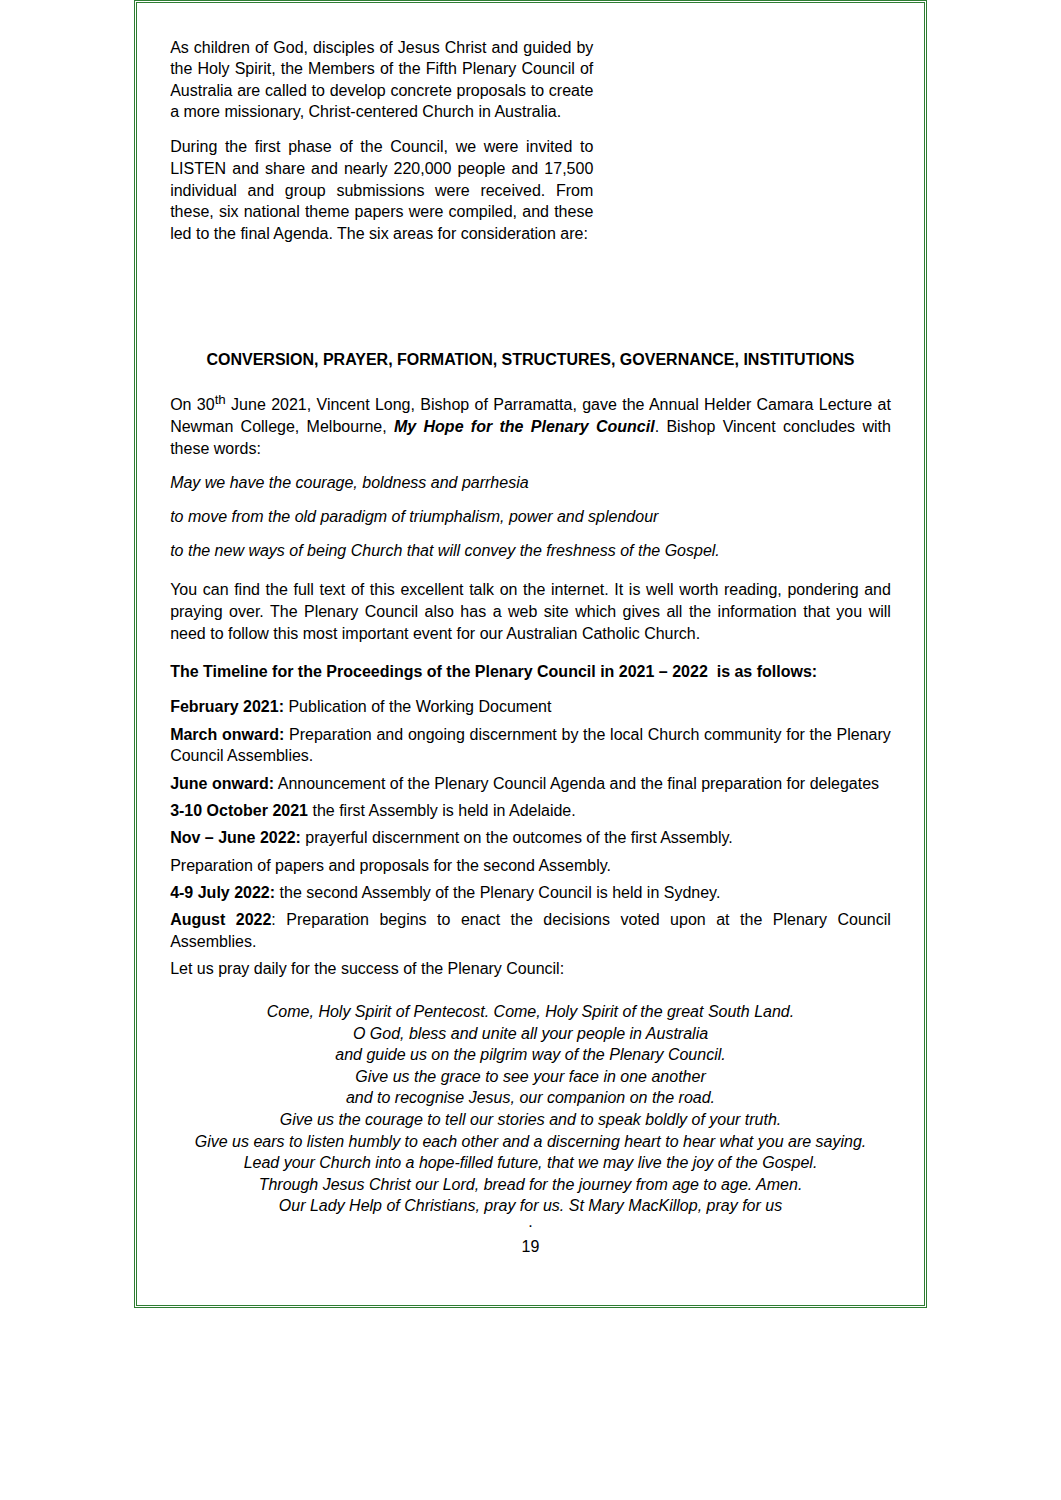As children of God, disciples of Jesus Christ and guided by the Holy Spirit, the Members of the Fifth Plenary Council of Australia are called to develop concrete proposals to create a more missionary, Christ-centered Church in Australia.
During the first phase of the Council, we were invited to LISTEN and share and nearly 220,000 people and 17,500 individual and group submissions were received. From these, six national theme papers were compiled, and these led to the final Agenda. The six areas for consideration are:
CONVERSION, PRAYER, FORMATION, STRUCTURES, GOVERNANCE, INSTITUTIONS
On 30th June 2021, Vincent Long, Bishop of Parramatta, gave the Annual Helder Camara Lecture at Newman College, Melbourne, My Hope for the Plenary Council. Bishop Vincent concludes with these words:
May we have the courage, boldness and parrhesia
to move from the old paradigm of triumphalism, power and splendour
to the new ways of being Church that will convey the freshness of the Gospel.
You can find the full text of this excellent talk on the internet. It is well worth reading, pondering and praying over. The Plenary Council also has a web site which gives all the information that you will need to follow this most important event for our Australian Catholic Church.
The Timeline for the Proceedings of the Plenary Council in 2021 – 2022 is as follows:
February 2021: Publication of the Working Document
March onward: Preparation and ongoing discernment by the local Church community for the Plenary Council Assemblies.
June onward: Announcement of the Plenary Council Agenda and the final preparation for delegates
3-10 October 2021 the first Assembly is held in Adelaide.
Nov – June 2022: prayerful discernment on the outcomes of the first Assembly.
Preparation of papers and proposals for the second Assembly.
4-9 July 2022: the second Assembly of the Plenary Council is held in Sydney.
August 2022: Preparation begins to enact the decisions voted upon at the Plenary Council Assemblies.
Let us pray daily for the success of the Plenary Council:
Come, Holy Spirit of Pentecost. Come, Holy Spirit of the great South Land.
O God, bless and unite all your people in Australia
and guide us on the pilgrim way of the Plenary Council.
Give us the grace to see your face in one another
and to recognise Jesus, our companion on the road.
Give us the courage to tell our stories and to speak boldly of your truth.
Give us ears to listen humbly to each other and a discerning heart to hear what you are saying.
Lead your Church into a hope-filled future, that we may live the joy of the Gospel.
Through Jesus Christ our Lord, bread for the journey from age to age. Amen.
Our Lady Help of Christians, pray for us. St Mary MacKillop, pray for us
.
19